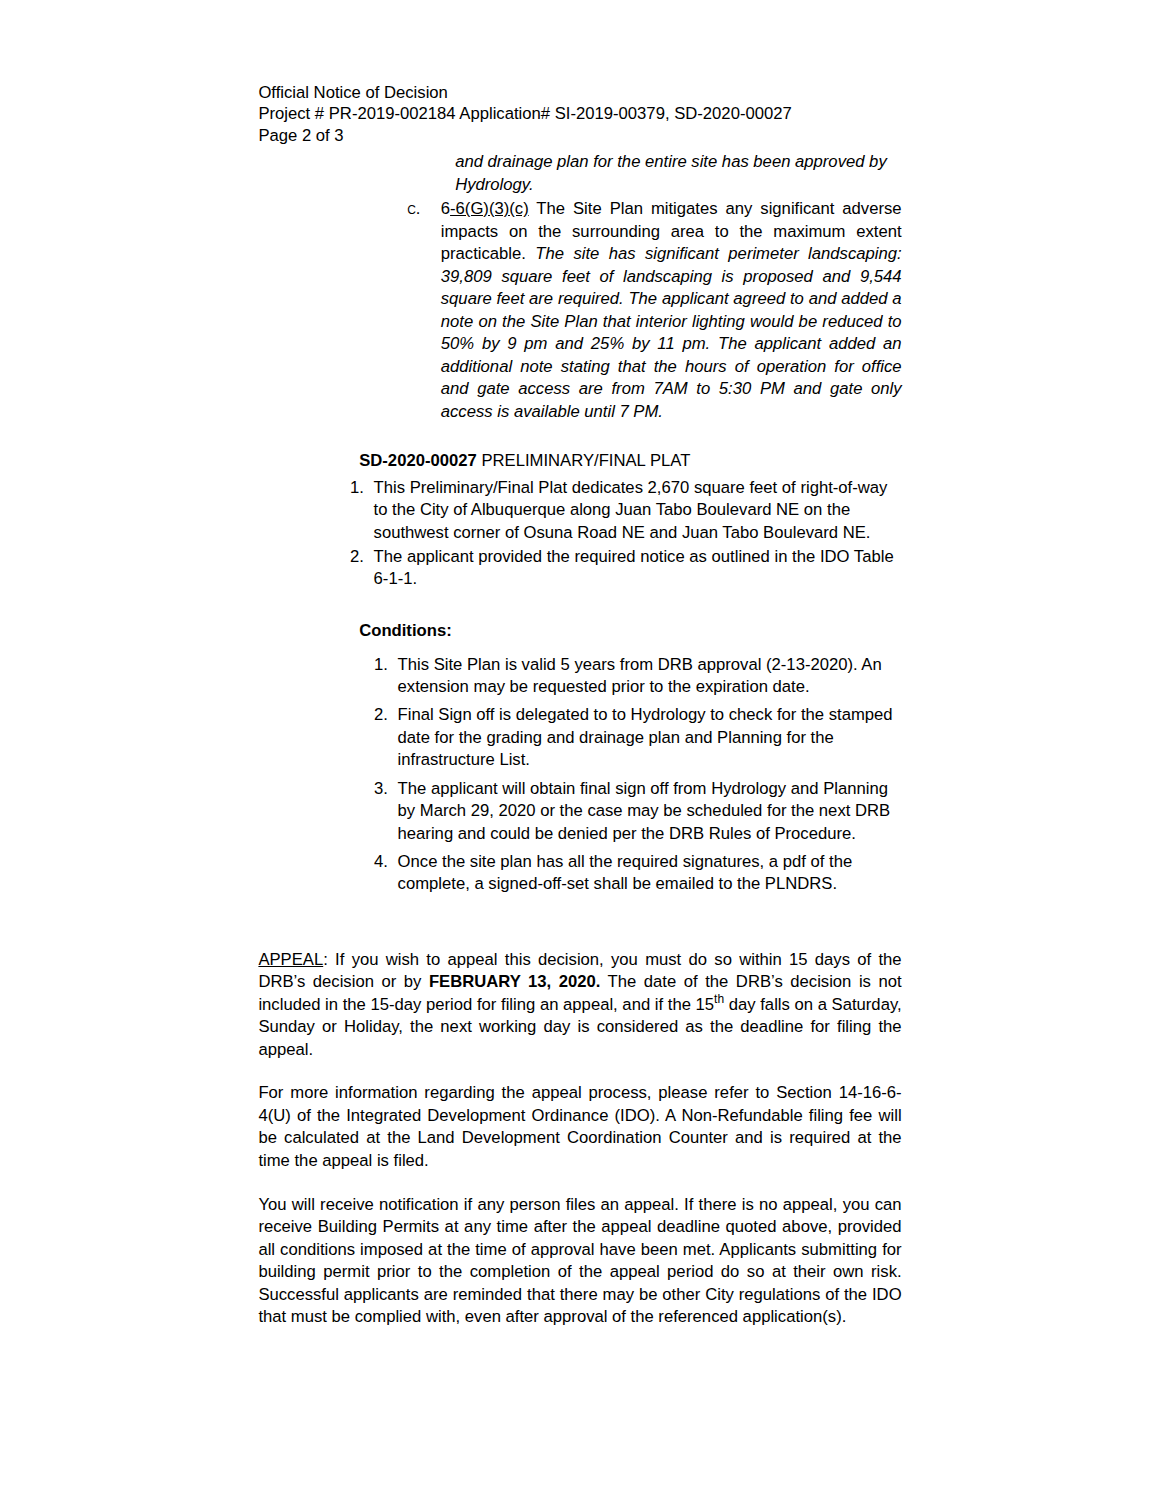Official Notice of Decision
Project # PR-2019-002184 Application# SI-2019-00379, SD-2020-00027
Page 2 of 3
and drainage plan for the entire site has been approved by Hydrology.
c. 6-6(G)(3)(c) The Site Plan mitigates any significant adverse impacts on the surrounding area to the maximum extent practicable. The site has significant perimeter landscaping: 39,809 square feet of landscaping is proposed and 9,544 square feet are required. The applicant agreed to and added a note on the Site Plan that interior lighting would be reduced to 50% by 9 pm and 25% by 11 pm. The applicant added an additional note stating that the hours of operation for office and gate access are from 7AM to 5:30 PM and gate only access is available until 7 PM.
SD-2020-00027 PRELIMINARY/FINAL PLAT
1. This Preliminary/Final Plat dedicates 2,670 square feet of right-of-way to the City of Albuquerque along Juan Tabo Boulevard NE on the southwest corner of Osuna Road NE and Juan Tabo Boulevard NE.
2. The applicant provided the required notice as outlined in the IDO Table 6-1-1.
Conditions:
1. This Site Plan is valid 5 years from DRB approval (2-13-2020). An extension may be requested prior to the expiration date.
2. Final Sign off is delegated to to Hydrology to check for the stamped date for the grading and drainage plan and Planning for the infrastructure List.
3. The applicant will obtain final sign off from Hydrology and Planning by March 29, 2020 or the case may be scheduled for the next DRB hearing and could be denied per the DRB Rules of Procedure.
4. Once the site plan has all the required signatures, a pdf of the complete, a signed-off-set shall be emailed to the PLNDRS.
APPEAL: If you wish to appeal this decision, you must do so within 15 days of the DRB’s decision or by FEBRUARY 13, 2020. The date of the DRB’s decision is not included in the 15-day period for filing an appeal, and if the 15th day falls on a Saturday, Sunday or Holiday, the next working day is considered as the deadline for filing the appeal.
For more information regarding the appeal process, please refer to Section 14-16-6-4(U) of the Integrated Development Ordinance (IDO). A Non-Refundable filing fee will be calculated at the Land Development Coordination Counter and is required at the time the appeal is filed.
You will receive notification if any person files an appeal. If there is no appeal, you can receive Building Permits at any time after the appeal deadline quoted above, provided all conditions imposed at the time of approval have been met. Applicants submitting for building permit prior to the completion of the appeal period do so at their own risk. Successful applicants are reminded that there may be other City regulations of the IDO that must be complied with, even after approval of the referenced application(s).